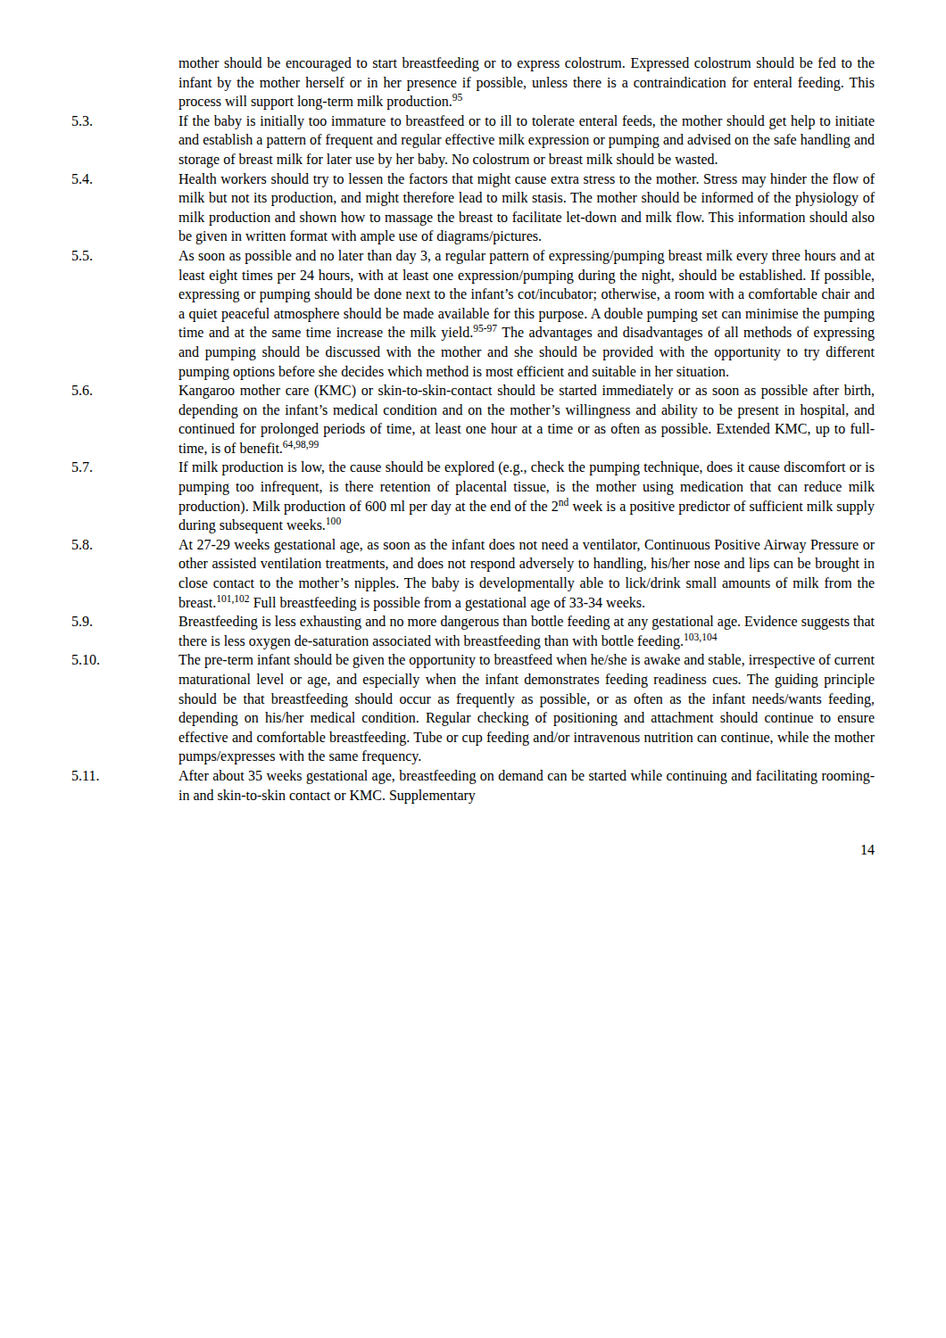mother should be encouraged to start breastfeeding or to express colostrum. Expressed colostrum should be fed to the infant by the mother herself or in her presence if possible, unless there is a contraindication for enteral feeding. This process will support long-term milk production.95
5.3.
If the baby is initially too immature to breastfeed or to ill to tolerate enteral feeds, the mother should get help to initiate and establish a pattern of frequent and regular effective milk expression or pumping and advised on the safe handling and storage of breast milk for later use by her baby. No colostrum or breast milk should be wasted.
5.4.
Health workers should try to lessen the factors that might cause extra stress to the mother. Stress may hinder the flow of milk but not its production, and might therefore lead to milk stasis. The mother should be informed of the physiology of milk production and shown how to massage the breast to facilitate let-down and milk flow. This information should also be given in written format with ample use of diagrams/pictures.
5.5.
As soon as possible and no later than day 3, a regular pattern of expressing/pumping breast milk every three hours and at least eight times per 24 hours, with at least one expression/pumping during the night, should be established. If possible, expressing or pumping should be done next to the infant’s cot/incubator; otherwise, a room with a comfortable chair and a quiet peaceful atmosphere should be made available for this purpose. A double pumping set can minimise the pumping time and at the same time increase the milk yield.95-97 The advantages and disadvantages of all methods of expressing and pumping should be discussed with the mother and she should be provided with the opportunity to try different pumping options before she decides which method is most efficient and suitable in her situation.
5.6.
Kangaroo mother care (KMC) or skin-to-skin-contact should be started immediately or as soon as possible after birth, depending on the infant’s medical condition and on the mother’s willingness and ability to be present in hospital, and continued for prolonged periods of time, at least one hour at a time or as often as possible. Extended KMC, up to full-time, is of benefit.64,98,99
5.7.
If milk production is low, the cause should be explored (e.g., check the pumping technique, does it cause discomfort or is pumping too infrequent, is there retention of placental tissue, is the mother using medication that can reduce milk production). Milk production of 600 ml per day at the end of the 2nd week is a positive predictor of sufficient milk supply during subsequent weeks.100
5.8.
At 27-29 weeks gestational age, as soon as the infant does not need a ventilator, Continuous Positive Airway Pressure or other assisted ventilation treatments, and does not respond adversely to handling, his/her nose and lips can be brought in close contact to the mother’s nipples. The baby is developmentally able to lick/drink small amounts of milk from the breast.101,102 Full breastfeeding is possible from a gestational age of 33-34 weeks.
5.9.
Breastfeeding is less exhausting and no more dangerous than bottle feeding at any gestational age. Evidence suggests that there is less oxygen de-saturation associated with breastfeeding than with bottle feeding.103,104
5.10.
The pre-term infant should be given the opportunity to breastfeed when he/she is awake and stable, irrespective of current maturational level or age, and especially when the infant demonstrates feeding readiness cues. The guiding principle should be that breastfeeding should occur as frequently as possible, or as often as the infant needs/wants feeding, depending on his/her medical condition. Regular checking of positioning and attachment should continue to ensure effective and comfortable breastfeeding. Tube or cup feeding and/or intravenous nutrition can continue, while the mother pumps/expresses with the same frequency.
5.11.
After about 35 weeks gestational age, breastfeeding on demand can be started while continuing and facilitating rooming-in and skin-to-skin contact or KMC. Supplementary
14